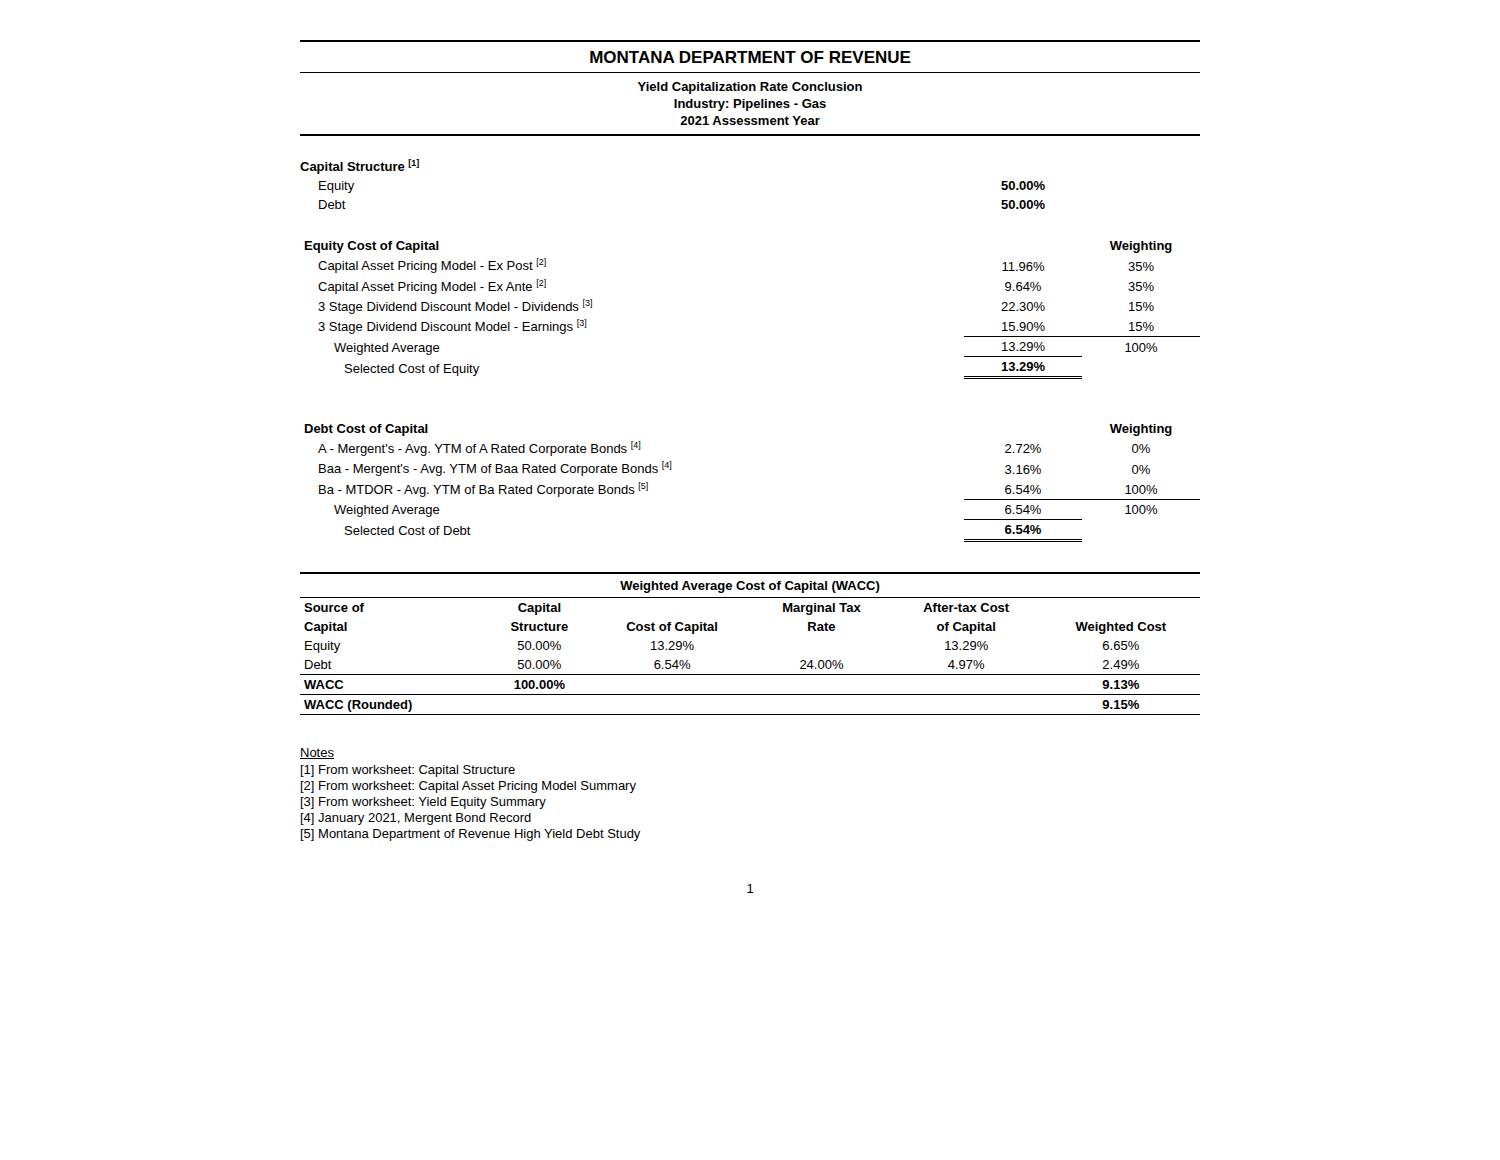MONTANA DEPARTMENT OF REVENUE
Yield Capitalization Rate Conclusion
Industry: Pipelines - Gas
2021 Assessment Year
Capital Structure [1]
| Equity | 50.00% | |
| Debt | 50.00% | |
| Equity Cost of Capital | | Weighting |
| Capital Asset Pricing Model - Ex Post [2] | 11.96% | 35% |
| Capital Asset Pricing Model - Ex Ante [2] | 9.64% | 35% |
| 3 Stage Dividend Discount Model - Dividends [3] | 22.30% | 15% |
| 3 Stage Dividend Discount Model - Earnings [3] | 15.90% | 15% |
| Weighted Average | 13.29% | 100% |
| Selected Cost of Equity | 13.29% | |
| Debt Cost of Capital | | Weighting |
| A - Mergent's - Avg. YTM of A Rated Corporate Bonds [4] | 2.72% | 0% |
| Baa - Mergent's - Avg. YTM of Baa Rated Corporate Bonds [4] | 3.16% | 0% |
| Ba - MTDOR - Avg. YTM of Ba Rated Corporate Bonds [5] | 6.54% | 100% |
| Weighted Average | 6.54% | 100% |
| Selected Cost of Debt | 6.54% | |
Weighted Average Cost of Capital (WACC)
| Source of | Capital | | Marginal Tax | After-tax Cost | |
| --- | --- | --- | --- | --- | --- |
| Capital | Structure | Cost of Capital | Rate | of Capital | Weighted Cost |
| Equity | 50.00% | 13.29% | | 13.29% | 6.65% |
| Debt | 50.00% | 6.54% | 24.00% | 4.97% | 2.49% |
| WACC | 100.00% | | | | 9.13% |
| WACC (Rounded) | | | | | 9.15% |
Notes
[1] From worksheet: Capital Structure
[2] From worksheet: Capital Asset Pricing Model Summary
[3] From worksheet: Yield Equity Summary
[4] January 2021, Mergent Bond Record
[5] Montana Department of Revenue High Yield Debt Study
1